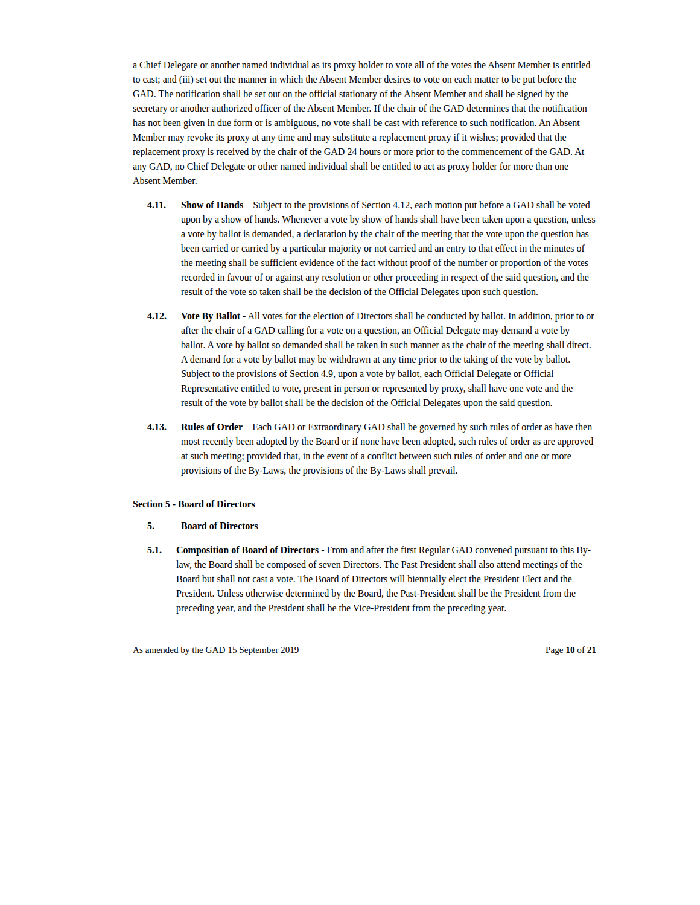a Chief Delegate or another named individual as its proxy holder to vote all of the votes the Absent Member is entitled to cast; and (iii) set out the manner in which the Absent Member desires to vote on each matter to be put before the GAD. The notification shall be set out on the official stationary of the Absent Member and shall be signed by the secretary or another authorized officer of the Absent Member. If the chair of the GAD determines that the notification has not been given in due form or is ambiguous, no vote shall be cast with reference to such notification. An Absent Member may revoke its proxy at any time and may substitute a replacement proxy if it wishes; provided that the replacement proxy is received by the chair of the GAD 24 hours or more prior to the commencement of the GAD. At any GAD, no Chief Delegate or other named individual shall be entitled to act as proxy holder for more than one Absent Member.
4.11.
Show of Hands – Subject to the provisions of Section 4.12, each motion put before a GAD shall be voted upon by a show of hands. Whenever a vote by show of hands shall have been taken upon a question, unless a vote by ballot is demanded, a declaration by the chair of the meeting that the vote upon the question has been carried or carried by a particular majority or not carried and an entry to that effect in the minutes of the meeting shall be sufficient evidence of the fact without proof of the number or proportion of the votes recorded in favour of or against any resolution or other proceeding in respect of the said question, and the result of the vote so taken shall be the decision of the Official Delegates upon such question.
4.12.
Vote By Ballot - All votes for the election of Directors shall be conducted by ballot. In addition, prior to or after the chair of a GAD calling for a vote on a question, an Official Delegate may demand a vote by ballot. A vote by ballot so demanded shall be taken in such manner as the chair of the meeting shall direct. A demand for a vote by ballot may be withdrawn at any time prior to the taking of the vote by ballot. Subject to the provisions of Section 4.9, upon a vote by ballot, each Official Delegate or Official Representative entitled to vote, present in person or represented by proxy, shall have one vote and the result of the vote by ballot shall be the decision of the Official Delegates upon the said question.
4.13.
Rules of Order – Each GAD or Extraordinary GAD shall be governed by such rules of order as have then most recently been adopted by the Board or if none have been adopted, such rules of order as are approved at such meeting; provided that, in the event of a conflict between such rules of order and one or more provisions of the By-Laws, the provisions of the By-Laws shall prevail.
Section 5 - Board of Directors
5.
Board of Directors
5.1.
Composition of Board of Directors - From and after the first Regular GAD convened pursuant to this By-law, the Board shall be composed of seven Directors. The Past President shall also attend meetings of the Board but shall not cast a vote. The Board of Directors will biennially elect the President Elect and the President. Unless otherwise determined by the Board, the Past-President shall be the President from the preceding year, and the President shall be the Vice-President from the preceding year.
As amended by the GAD 15 September 2019
Page 10 of 21